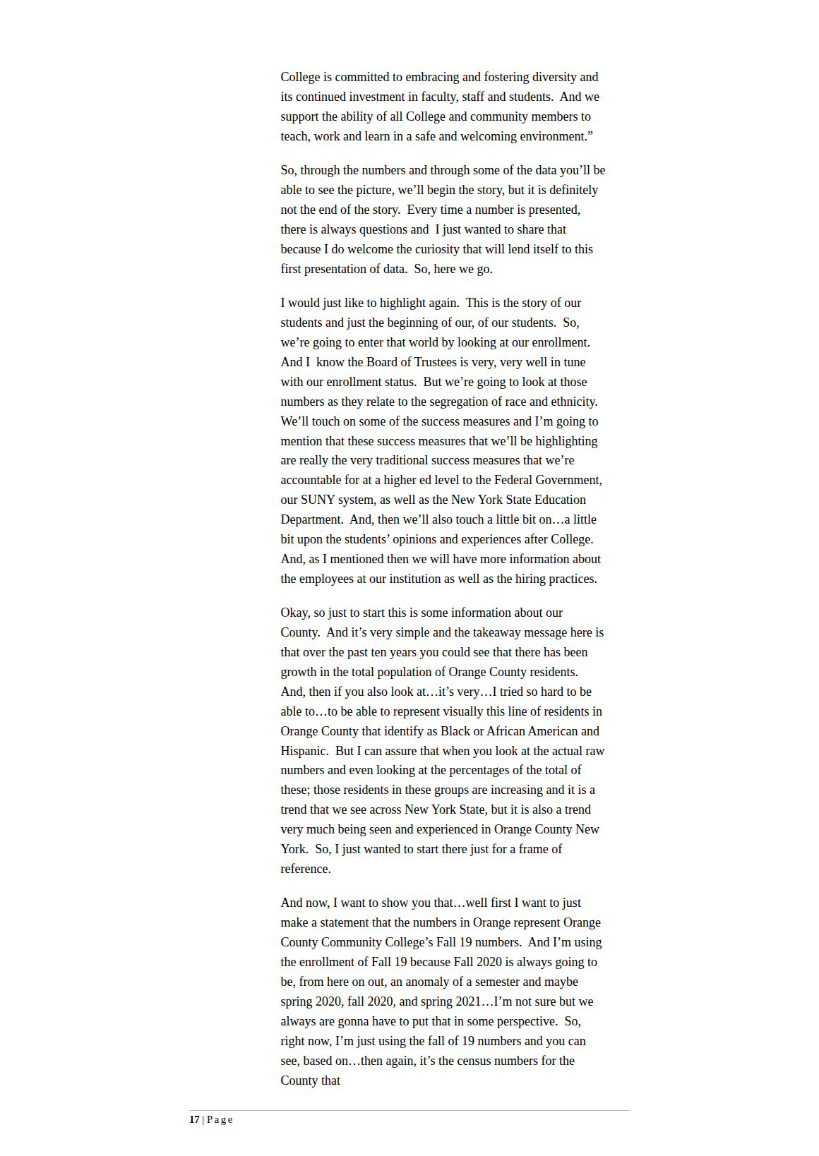College is committed to embracing and fostering diversity and its continued investment in faculty, staff and students. And we support the ability of all College and community members to teach, work and learn in a safe and welcoming environment.”
So, through the numbers and through some of the data you’ll be able to see the picture, we’ll begin the story, but it is definitely not the end of the story. Every time a number is presented, there is always questions and I just wanted to share that because I do welcome the curiosity that will lend itself to this first presentation of data. So, here we go.
I would just like to highlight again. This is the story of our students and just the beginning of our, of our students. So, we’re going to enter that world by looking at our enrollment. And I know the Board of Trustees is very, very well in tune with our enrollment status. But we’re going to look at those numbers as they relate to the segregation of race and ethnicity. We’ll touch on some of the success measures and I’m going to mention that these success measures that we’ll be highlighting are really the very traditional success measures that we’re accountable for at a higher ed level to the Federal Government, our SUNY system, as well as the New York State Education Department. And, then we’ll also touch a little bit on…a little bit upon the students’ opinions and experiences after College. And, as I mentioned then we will have more information about the employees at our institution as well as the hiring practices.
Okay, so just to start this is some information about our County. And it’s very simple and the takeaway message here is that over the past ten years you could see that there has been growth in the total population of Orange County residents. And, then if you also look at…it’s very…I tried so hard to be able to…to be able to represent visually this line of residents in Orange County that identify as Black or African American and Hispanic. But I can assure that when you look at the actual raw numbers and even looking at the percentages of the total of these; those residents in these groups are increasing and it is a trend that we see across New York State, but it is also a trend very much being seen and experienced in Orange County New York. So, I just wanted to start there just for a frame of reference.
And now, I want to show you that…well first I want to just make a statement that the numbers in Orange represent Orange County Community College’s Fall 19 numbers. And I’m using the enrollment of Fall 19 because Fall 2020 is always going to be, from here on out, an anomaly of a semester and maybe spring 2020, fall 2020, and spring 2021…I’m not sure but we always are gonna have to put that in some perspective. So, right now, I’m just using the fall of 19 numbers and you can see, based on…then again, it’s the census numbers for the County that
17 | Page